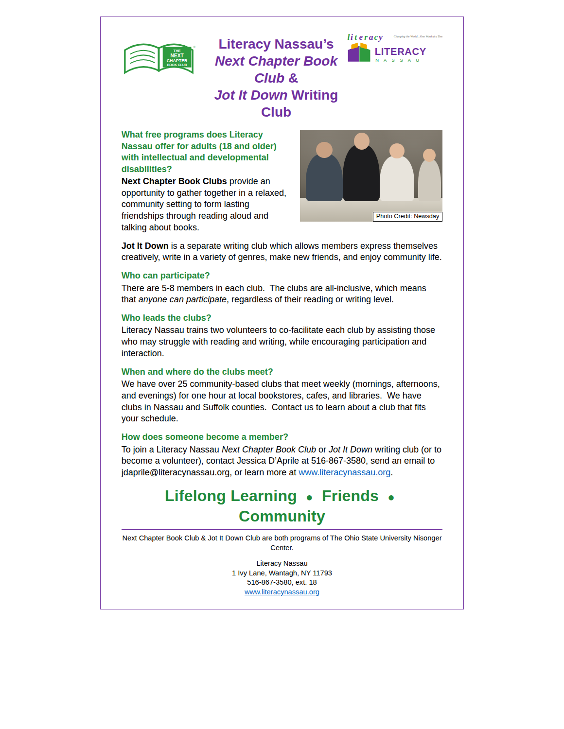THE NEXT CHAPTER BOOK CLUB ®
Literacy Nassau’s
Next Chapter Book Club &
Jot It Down Writing Club
l i t e r a c y LITERACY N A S S A U Changing the World…One Word at a Time
Photo Credit: Newsday
What free programs does Literacy Nassau offer for adults (18 and older) with intellectual and developmental disabilities?
Next Chapter Book Clubs provide an opportunity to gather together in a relaxed, community setting to form lasting friendships through reading aloud and talking about books.
Jot It Down is a separate writing club which allows members express themselves creatively, write in a variety of genres, make new friends, and enjoy community life.
Who can participate?
There are 5-8 members in each club. The clubs are all-inclusive, which means that anyone can participate, regardless of their reading or writing level.
Who leads the clubs?
Literacy Nassau trains two volunteers to co-facilitate each club by assisting those who may struggle with reading and writing, while encouraging participation and interaction.
When and where do the clubs meet?
We have over 25 community-based clubs that meet weekly (mornings, afternoons, and evenings) for one hour at local bookstores, cafes, and libraries. We have clubs in Nassau and Suffolk counties. Contact us to learn about a club that fits your schedule.
How does someone become a member?
To join a Literacy Nassau Next Chapter Book Club or Jot It Down writing club (or to become a volunteer), contact Jessica D’Aprile at 516-867-3580, send an email to jdaprile@literacynassau.org, or learn more at www.literacynassau.org.
Lifelong Learning ● Friends ● Community
Next Chapter Book Club & Jot It Down Club are both programs of The Ohio State University Nisonger Center.
Literacy Nassau
1 Ivy Lane, Wantagh, NY 11793
516-867-3580, ext. 18
www.literacynassau.org